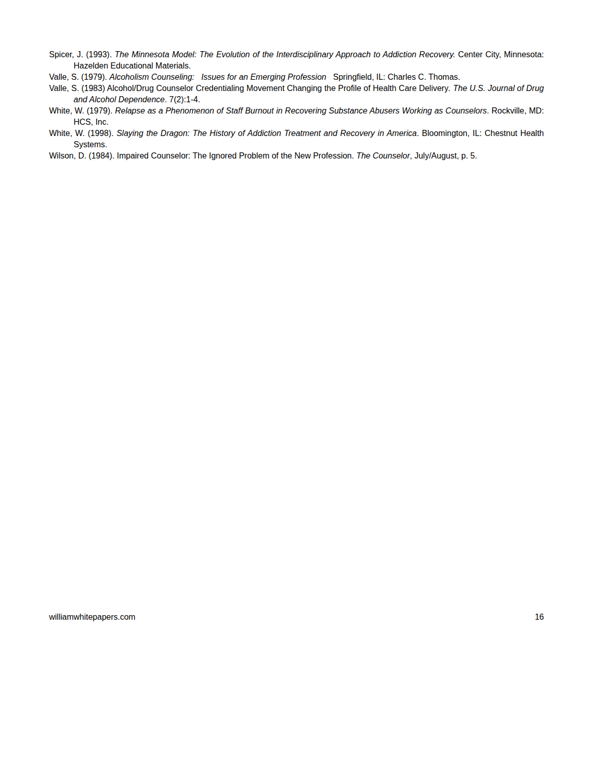Spicer, J. (1993). The Minnesota Model: The Evolution of the Interdisciplinary Approach to Addiction Recovery. Center City, Minnesota: Hazelden Educational Materials.
Valle, S. (1979). Alcoholism Counseling: Issues for an Emerging Profession Springfield, IL: Charles C. Thomas.
Valle, S. (1983) Alcohol/Drug Counselor Credentialing Movement Changing the Profile of Health Care Delivery. The U.S. Journal of Drug and Alcohol Dependence. 7(2):1-4.
White, W. (1979). Relapse as a Phenomenon of Staff Burnout in Recovering Substance Abusers Working as Counselors. Rockville, MD: HCS, Inc.
White, W. (1998). Slaying the Dragon: The History of Addiction Treatment and Recovery in America. Bloomington, IL: Chestnut Health Systems.
Wilson, D. (1984). Impaired Counselor: The Ignored Problem of the New Profession. The Counselor, July/August, p. 5.
williamwhitepapers.com 16